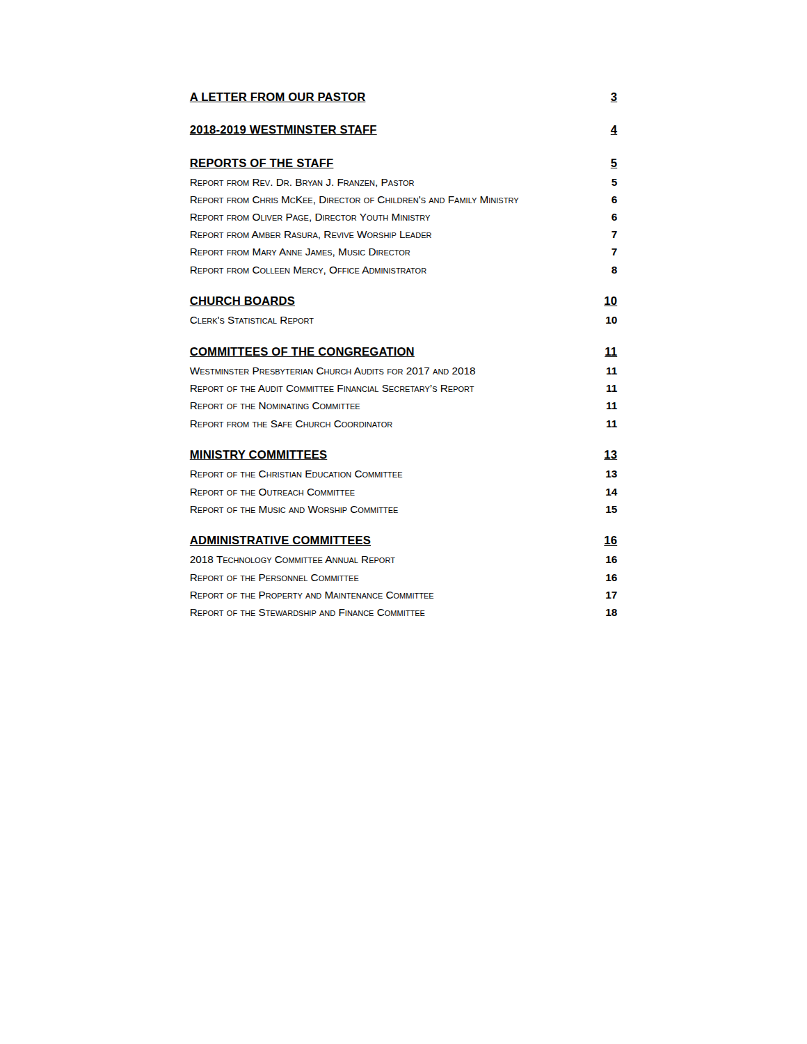| A LETTER FROM OUR PASTOR | 3 |
| 2018-2019 WESTMINSTER STAFF | 4 |
| REPORTS OF THE STAFF | 5 |
| Report from Rev. Dr. Bryan J. Franzen, Pastor | 5 |
| Report from Chris McKee, Director of Children's and Family Ministry | 6 |
| Report from Oliver Page, Director Youth Ministry | 6 |
| Report from Amber Rasura, Revive Worship Leader | 7 |
| Report from Mary Anne James, Music Director | 7 |
| Report from Colleen Mercy, Office Administrator | 8 |
| CHURCH BOARDS | 10 |
| Clerk's Statistical Report | 10 |
| COMMITTEES OF THE CONGREGATION | 11 |
| Westminster Presbyterian Church Audits for 2017 and 2018 | 11 |
| Report of the Audit Committee Financial Secretary’s Report | 11 |
| Report of the Nominating Committee | 11 |
| Report from the Safe Church Coordinator | 11 |
| MINISTRY COMMITTEES | 13 |
| Report of the Christian Education Committee | 13 |
| Report of the Outreach Committee | 14 |
| Report of the Music and Worship Committee | 15 |
| ADMINISTRATIVE COMMITTEES | 16 |
| 2018 Technology Committee Annual Report | 16 |
| Report of the Personnel Committee | 16 |
| Report of the Property and Maintenance Committee | 17 |
| Report of the Stewardship and Finance Committee | 18 |